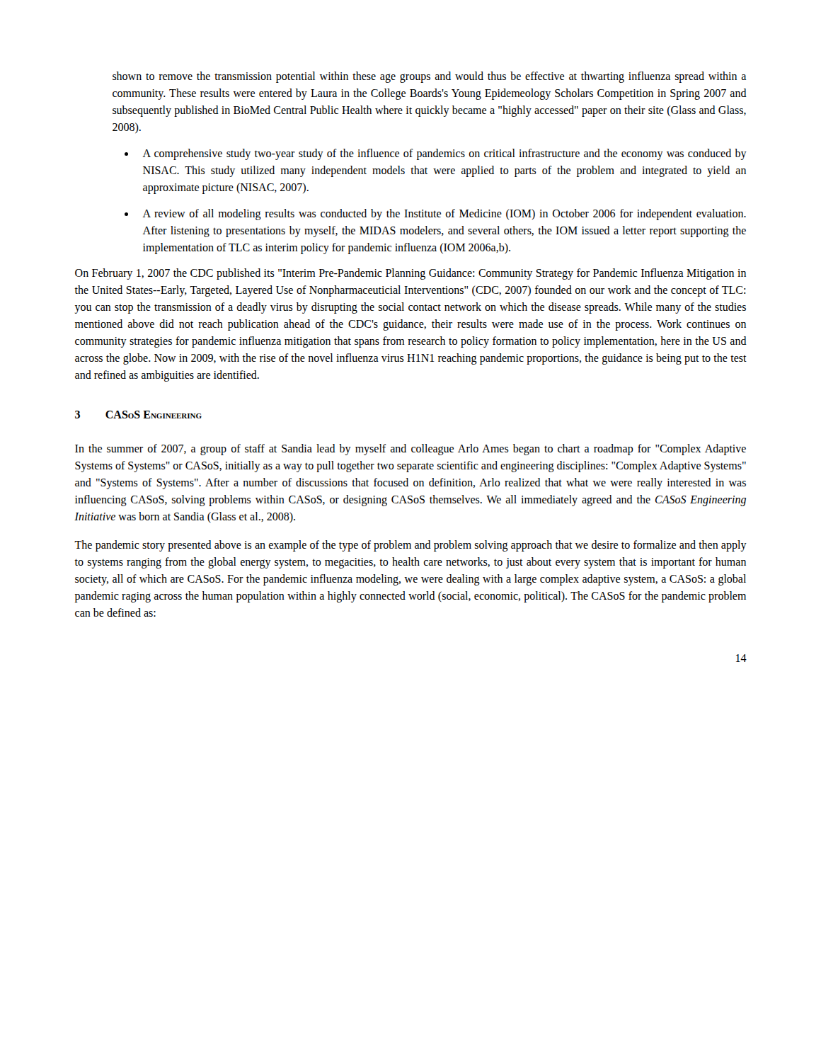shown to remove the transmission potential within these age groups and would thus be effective at thwarting influenza spread within a community. These results were entered by Laura in the College Boards's Young Epidemeology Scholars Competition in Spring 2007 and subsequently published in BioMed Central Public Health where it quickly became a "highly accessed" paper on their site (Glass and Glass, 2008).
A comprehensive study two-year study of the influence of pandemics on critical infrastructure and the economy was conduced by NISAC. This study utilized many independent models that were applied to parts of the problem and integrated to yield an approximate picture (NISAC, 2007).
A review of all modeling results was conducted by the Institute of Medicine (IOM) in October 2006 for independent evaluation. After listening to presentations by myself, the MIDAS modelers, and several others, the IOM issued a letter report supporting the implementation of TLC as interim policy for pandemic influenza (IOM 2006a,b).
On February 1, 2007 the CDC published its "Interim Pre-Pandemic Planning Guidance: Community Strategy for Pandemic Influenza Mitigation in the United States--Early, Targeted, Layered Use of Nonpharmaceuticial Interventions" (CDC, 2007) founded on our work and the concept of TLC: you can stop the transmission of a deadly virus by disrupting the social contact network on which the disease spreads. While many of the studies mentioned above did not reach publication ahead of the CDC's guidance, their results were made use of in the process. Work continues on community strategies for pandemic influenza mitigation that spans from research to policy formation to policy implementation, here in the US and across the globe. Now in 2009, with the rise of the novel influenza virus H1N1 reaching pandemic proportions, the guidance is being put to the test and refined as ambiguities are identified.
3 CASoS Engineering
In the summer of 2007, a group of staff at Sandia lead by myself and colleague Arlo Ames began to chart a roadmap for "Complex Adaptive Systems of Systems" or CASoS, initially as a way to pull together two separate scientific and engineering disciplines: "Complex Adaptive Systems" and "Systems of Systems". After a number of discussions that focused on definition, Arlo realized that what we were really interested in was influencing CASoS, solving problems within CASoS, or designing CASoS themselves. We all immediately agreed and the CASoS Engineering Initiative was born at Sandia (Glass et al., 2008).
The pandemic story presented above is an example of the type of problem and problem solving approach that we desire to formalize and then apply to systems ranging from the global energy system, to megacities, to health care networks, to just about every system that is important for human society, all of which are CASoS. For the pandemic influenza modeling, we were dealing with a large complex adaptive system, a CASoS: a global pandemic raging across the human population within a highly connected world (social, economic, political). The CASoS for the pandemic problem can be defined as:
14